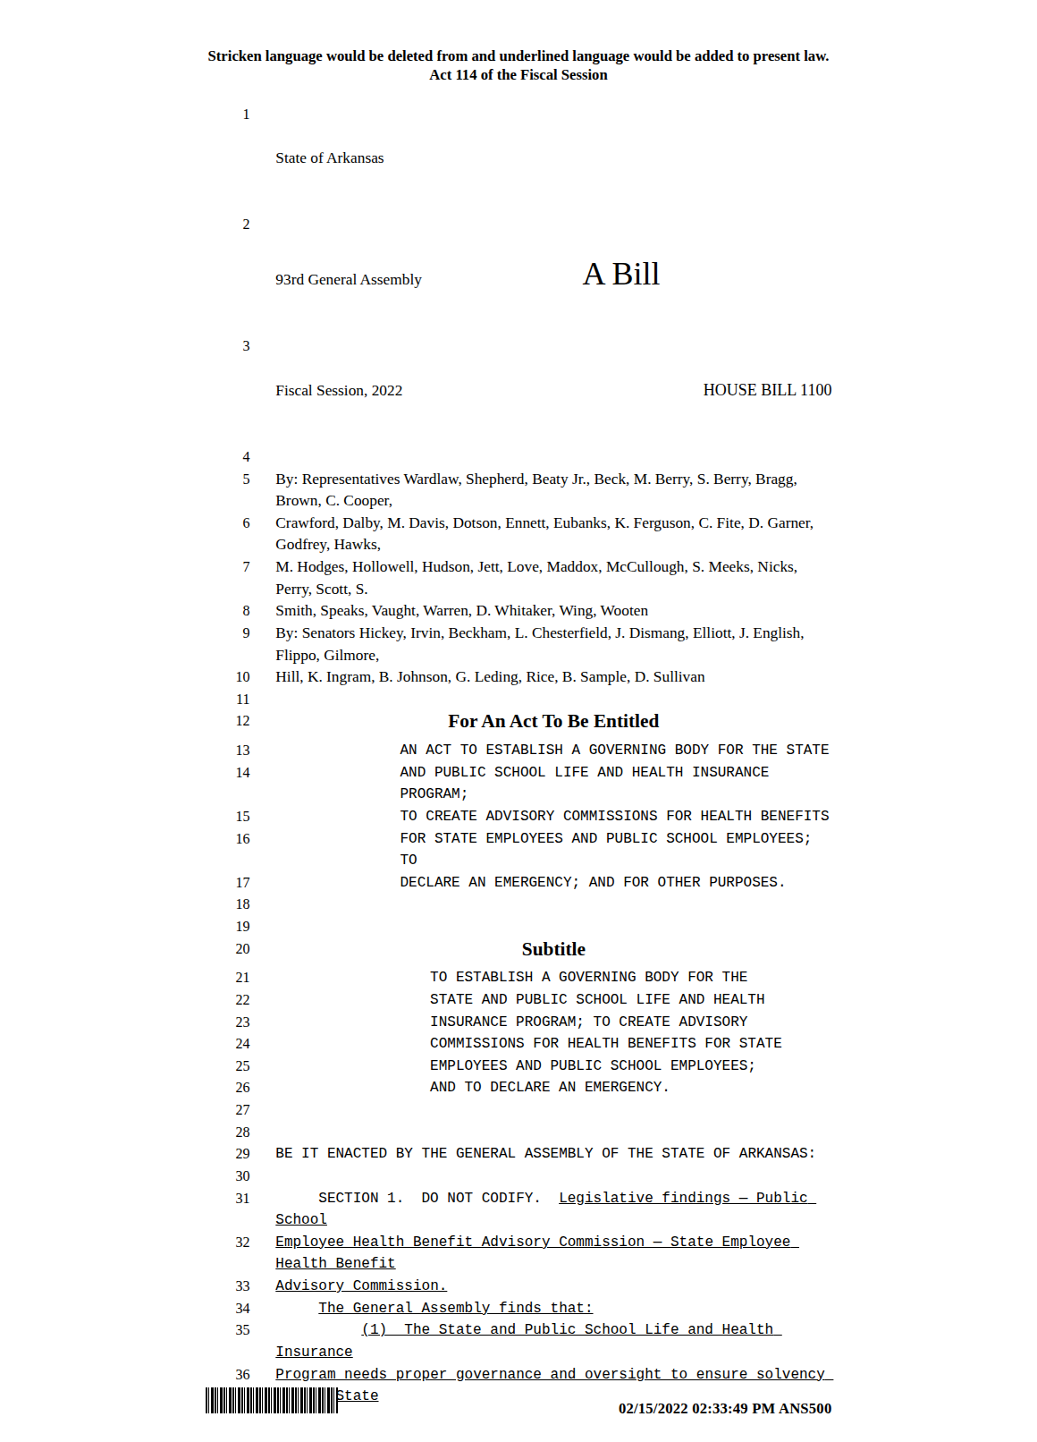Stricken language would be deleted from and underlined language would be added to present law.
Act 114 of the Fiscal Session
1
State of Arkansas
2
93rd General Assembly A Bill
3
Fiscal Session, 2022 HOUSE BILL 1100
4
5
By: Representatives Wardlaw, Shepherd, Beaty Jr., Beck, M. Berry, S. Berry, Bragg, Brown, C. Cooper,
6
Crawford, Dalby, M. Davis, Dotson, Ennett, Eubanks, K. Ferguson, C. Fite, D. Garner, Godfrey, Hawks,
7
M. Hodges, Hollowell, Hudson, Jett, Love, Maddox, McCullough, S. Meeks, Nicks, Perry, Scott, S.
8
Smith, Speaks, Vaught, Warren, D. Whitaker, Wing, Wooten
9
By: Senators Hickey, Irvin, Beckham, L. Chesterfield, J. Dismang, Elliott, J. English, Flippo, Gilmore,
10
Hill, K. Ingram, B. Johnson, G. Leding, Rice, B. Sample, D. Sullivan
11
12
For An Act To Be Entitled
13
AN ACT TO ESTABLISH A GOVERNING BODY FOR THE STATE
14
AND PUBLIC SCHOOL LIFE AND HEALTH INSURANCE PROGRAM;
15
TO CREATE ADVISORY COMMISSIONS FOR HEALTH BENEFITS
16
FOR STATE EMPLOYEES AND PUBLIC SCHOOL EMPLOYEES; TO
17
DECLARE AN EMERGENCY; AND FOR OTHER PURPOSES.
18
19
20
Subtitle
21
TO ESTABLISH A GOVERNING BODY FOR THE
22
STATE AND PUBLIC SCHOOL LIFE AND HEALTH
23
INSURANCE PROGRAM; TO CREATE ADVISORY
24
COMMISSIONS FOR HEALTH BENEFITS FOR STATE
25
EMPLOYEES AND PUBLIC SCHOOL EMPLOYEES;
26
AND TO DECLARE AN EMERGENCY.
27
28
29
BE IT ENACTED BY THE GENERAL ASSEMBLY OF THE STATE OF ARKANSAS:
30
31
SECTION 1. DO NOT CODIFY. Legislative findings — Public School
32
Employee Health Benefit Advisory Commission — State Employee Health Benefit
33
Advisory Commission.
34
The General Assembly finds that:
35
(1) The State and Public School Life and Health Insurance
36
Program needs proper governance and oversight to ensure solvency of the State
02/15/2022 02:33:49 PM ANS500